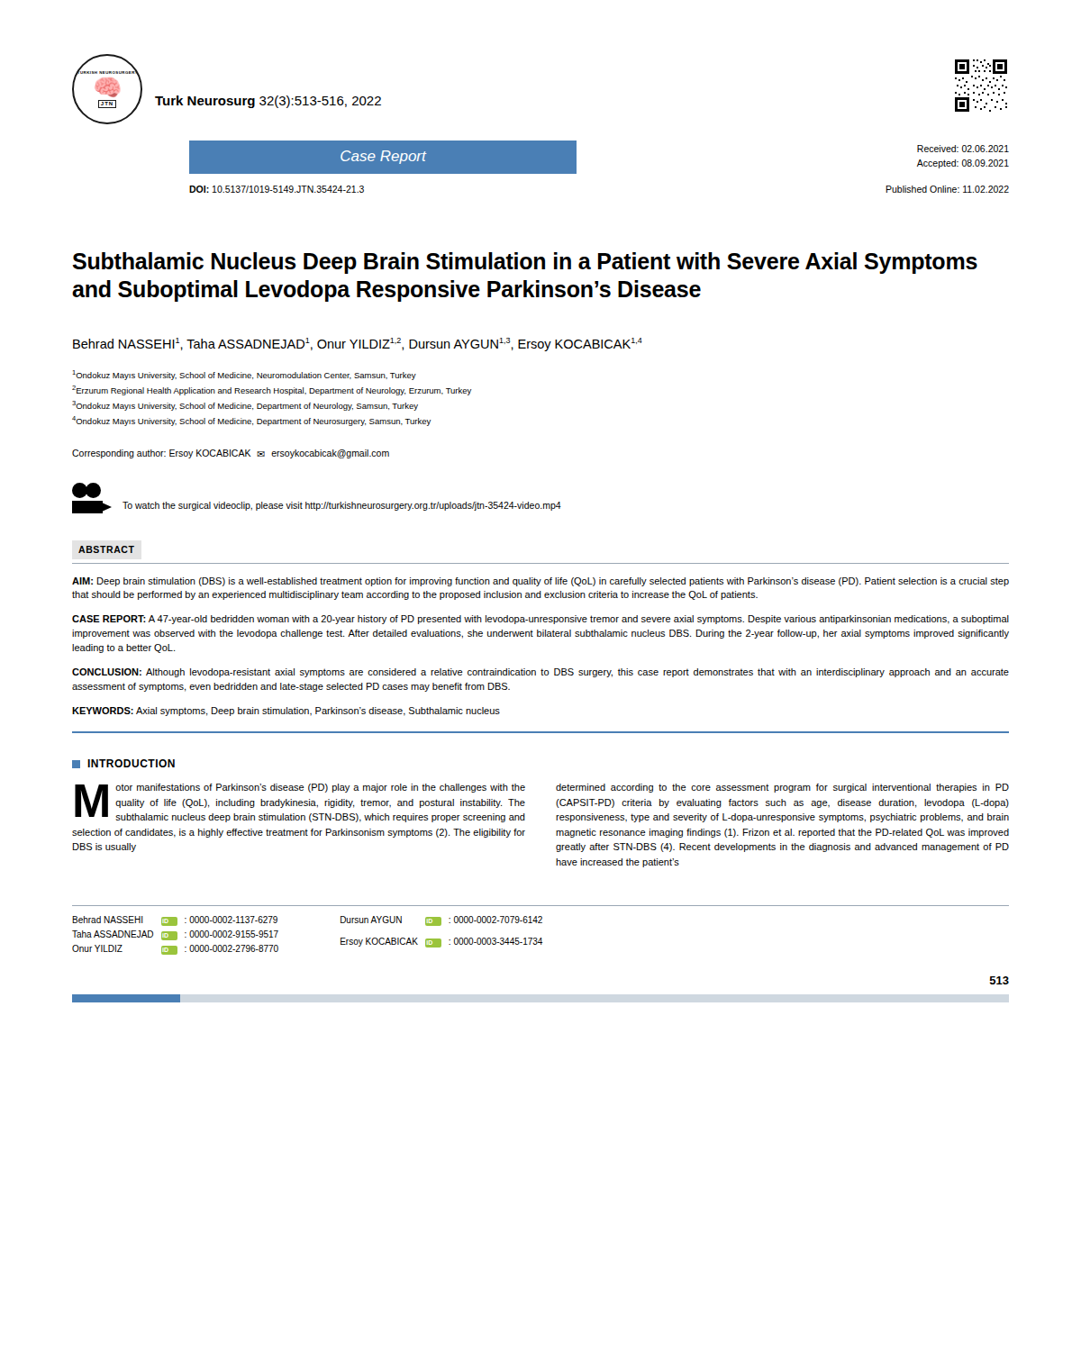TURKISH NEUROSURGERY
🧠
JTN
Turk Neurosurg 32(3):513-516, 2022
Case Report
Received: 02.06.2021
Accepted: 08.09.2021
DOI: 10.5137/1019-5149.JTN.35424-21.3
Published Online: 11.02.2022
Subthalamic Nucleus Deep Brain Stimulation in a Patient with Severe Axial Symptoms and Suboptimal Levodopa Responsive Parkinson’s Disease
Behrad NASSEHI1, Taha ASSADNEJAD1, Onur YILDIZ1,2, Dursun AYGUN1,3, Ersoy KOCABICAK1,4
1Ondokuz Mayıs University, School of Medicine, Neuromodulation Center, Samsun, Turkey
2Erzurum Regional Health Application and Research Hospital, Department of Neurology, Erzurum, Turkey
3Ondokuz Mayıs University, School of Medicine, Department of Neurology, Samsun, Turkey
4Ondokuz Mayıs University, School of Medicine, Department of Neurosurgery, Samsun, Turkey
Corresponding author: Ersoy KOCABICAK ✉ ersoykocabicak@gmail.com
To watch the surgical videoclip, please visit http://turkishneurosurgery.org.tr/uploads/jtn-35424-video.mp4
ABSTRACT
AIM: Deep brain stimulation (DBS) is a well-established treatment option for improving function and quality of life (QoL) in carefully selected patients with Parkinson’s disease (PD). Patient selection is a crucial step that should be performed by an experienced multidisciplinary team according to the proposed inclusion and exclusion criteria to increase the QoL of patients.
CASE REPORT: A 47-year-old bedridden woman with a 20-year history of PD presented with levodopa-unresponsive tremor and severe axial symptoms. Despite various antiparkinsonian medications, a suboptimal improvement was observed with the levodopa challenge test. After detailed evaluations, she underwent bilateral subthalamic nucleus DBS. During the 2-year follow-up, her axial symptoms improved significantly leading to a better QoL.
CONCLUSION: Although levodopa-resistant axial symptoms are considered a relative contraindication to DBS surgery, this case report demonstrates that with an interdisciplinary approach and an accurate assessment of symptoms, even bedridden and late-stage selected PD cases may benefit from DBS.
KEYWORDS: Axial symptoms, Deep brain stimulation, Parkinson’s disease, Subthalamic nucleus
INTRODUCTION
Motor manifestations of Parkinson’s disease (PD) play a major role in the challenges with the quality of life (QoL), including bradykinesia, rigidity, tremor, and postural instability. The subthalamic nucleus deep brain stimulation (STN-DBS), which requires proper screening and selection of candidates, is a highly effective treatment for Parkinsonism symptoms (2). The eligibility for DBS is usually
determined according to the core assessment program for surgical interventional therapies in PD (CAPSIT-PD) criteria by evaluating factors such as age, disease duration, levodopa (L-dopa) responsiveness, type and severity of L-dopa-unresponsive symptoms, psychiatric problems, and brain magnetic resonance imaging findings (1). Frizon et al. reported that the PD-related QoL was improved greatly after STN-DBS (4). Recent developments in the diagnosis and advanced management of PD have increased the patient’s
Behrad NASSEHI iD: 0000-0002-1137-6279
Taha ASSADNEJAD iD: 0000-0002-9155-9517
Onur YILDIZ iD: 0000-0002-2796-8770
Dursun AYGUN iD: 0000-0002-7079-6142
Ersoy KOCABICAK iD: 0000-0003-3445-1734
513